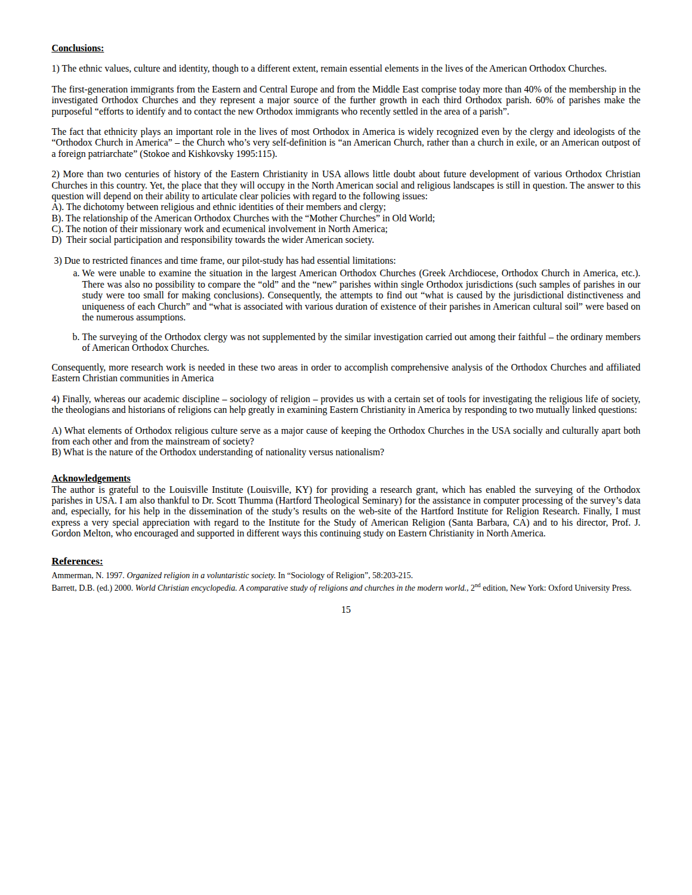Conclusions:
1) The ethnic values, culture and identity, though to a different extent, remain essential elements in the lives of the American Orthodox Churches.
The first-generation immigrants from the Eastern and Central Europe and from the Middle East comprise today more than 40% of the membership in the investigated Orthodox Churches and they represent a major source of the further growth in each third Orthodox parish. 60% of parishes make the purposeful “efforts to identify and to contact the new Orthodox immigrants who recently settled in the area of a parish”.
The fact that ethnicity plays an important role in the lives of most Orthodox in America is widely recognized even by the clergy and ideologists of the “Orthodox Church in America” – the Church who’s very self-definition is “an American Church, rather than a church in exile, or an American outpost of a foreign patriarchate” (Stokoe and Kishkovsky 1995:115).
2) More than two centuries of history of the Eastern Christianity in USA allows little doubt about future development of various Orthodox Christian Churches in this country. Yet, the place that they will occupy in the North American social and religious landscapes is still in question. The answer to this question will depend on their ability to articulate clear policies with regard to the following issues:
A). The dichotomy between religious and ethnic identities of their members and clergy;
B). The relationship of the American Orthodox Churches with the “Mother Churches” in Old World;
C). The notion of their missionary work and ecumenical involvement in North America;
D) Their social participation and responsibility towards the wider American society.
3) Due to restricted finances and time frame, our pilot-study has had essential limitations:
We were unable to examine the situation in the largest American Orthodox Churches (Greek Archdiocese, Orthodox Church in America, etc.). There was also no possibility to compare the “old” and the “new” parishes within single Orthodox jurisdictions (such samples of parishes in our study were too small for making conclusions). Consequently, the attempts to find out “what is caused by the jurisdictional distinctiveness and uniqueness of each Church” and “what is associated with various duration of existence of their parishes in American cultural soil” were based on the numerous assumptions.
The surveying of the Orthodox clergy was not supplemented by the similar investigation carried out among their faithful – the ordinary members of American Orthodox Churches.
Consequently, more research work is needed in these two areas in order to accomplish comprehensive analysis of the Orthodox Churches and affiliated Eastern Christian communities in America
4) Finally, whereas our academic discipline – sociology of religion – provides us with a certain set of tools for investigating the religious life of society, the theologians and historians of religions can help greatly in examining Eastern Christianity in America by responding to two mutually linked questions:
A) What elements of Orthodox religious culture serve as a major cause of keeping the Orthodox Churches in the USA socially and culturally apart both from each other and from the mainstream of society?
B) What is the nature of the Orthodox understanding of nationality versus nationalism?
Acknowledgements
The author is grateful to the Louisville Institute (Louisville, KY) for providing a research grant, which has enabled the surveying of the Orthodox parishes in USA. I am also thankful to Dr. Scott Thumma (Hartford Theological Seminary) for the assistance in computer processing of the survey’s data and, especially, for his help in the dissemination of the study’s results on the web-site of the Hartford Institute for Religion Research. Finally, I must express a very special appreciation with regard to the Institute for the Study of American Religion (Santa Barbara, CA) and to his director, Prof. J. Gordon Melton, who encouraged and supported in different ways this continuing study on Eastern Christianity in North America.
References:
Ammerman, N. 1997. Organized religion in a voluntaristic society. In “Sociology of Religion”, 58:203-215.
Barrett, D.B. (ed.) 2000. World Christian encyclopedia. A comparative study of religions and churches in the modern world., 2nd edition, New York: Oxford University Press.
15